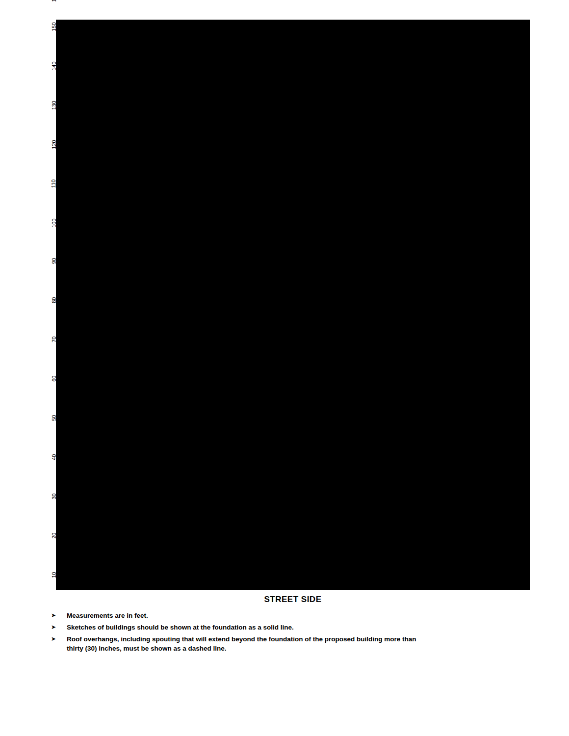10 20 30 40 50 60 70 80 90 100 110 120 130 140 150 160
STREET SIDE
Measurements are in feet.
Sketches of buildings should be shown at the foundation as a solid line.
Roof overhangs, including spouting that will extend beyond the foundation of the proposed building more than thirty (30) inches, must be shown as a dashed line.